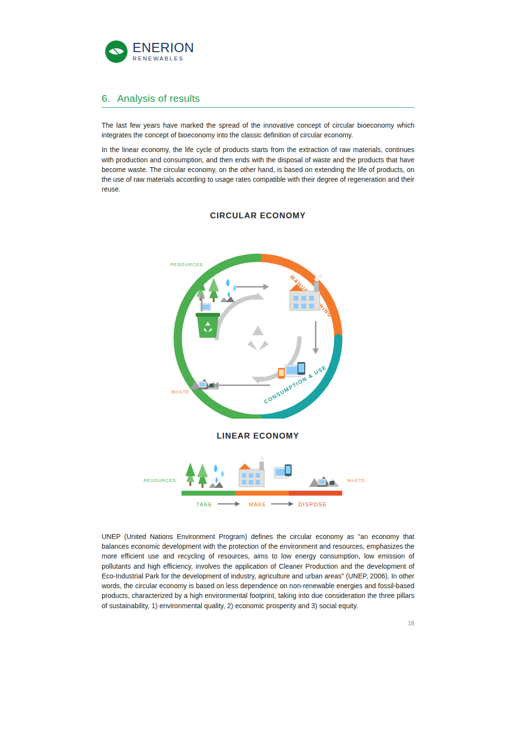ENERION
RENEWABLES
6. Analysis of results
The last few years have marked the spread of the innovative concept of circular bioeconomy which integrates the concept of bioeconomy into the classic definition of circular economy.
In the linear economy, the life cycle of products starts from the extraction of raw materials, continues with production and consumption, and then ends with the disposal of waste and the products that have become waste. The circular economy, on the other hand, is based on extending the life of products, on the use of raw materials according to usage rates compatible with their degree of regeneration and their reuse.
CIRCULAR ECONOMY
MANUFACTURING CONSUMPTION & USE RECYCLING RESOURCES WASTE
LINEAR ECONOMY
RESOURCES WASTE TAKE MAKE DISPOSE
UNEP (United Nations Environment Program) defines the circular economy as "an economy that balances economic development with the protection of the environment and resources, emphasizes the more efficient use and recycling of resources, aims to low energy consumption, low emission of pollutants and high efficiency, involves the application of Cleaner Production and the development of Eco-Industrial Park for the development of industry, agriculture and urban areas" (UNEP, 2006). In other words, the circular economy is based on less dependence on non-renewable energies and fossil-based products, characterized by a high environmental footprint, taking into due consideration the three pillars of sustainability, 1) environmental quality, 2) economic prosperity and 3) social equity.
16